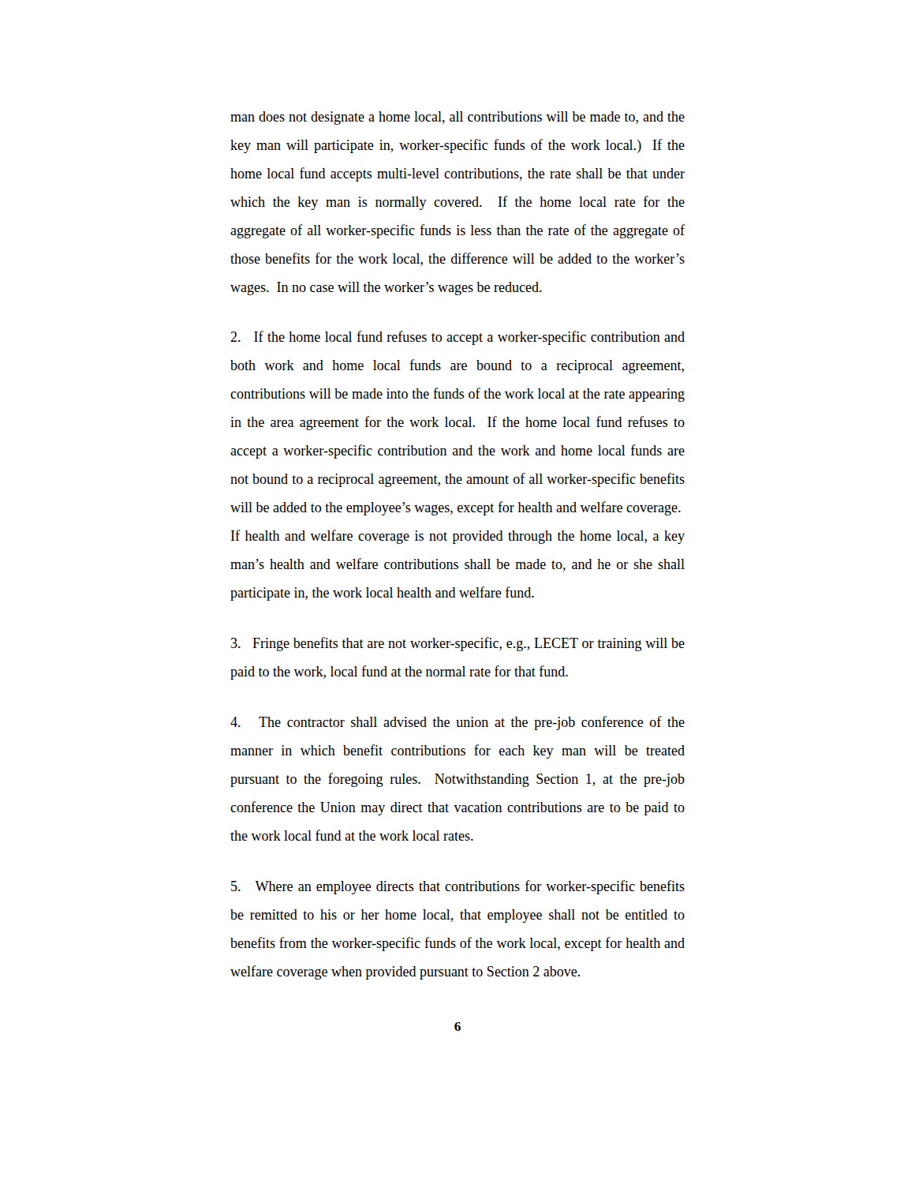man does not designate a home local, all contributions will be made to, and the key man will participate in, worker-specific funds of the work local.) If the home local fund accepts multi-level contributions, the rate shall be that under which the key man is normally covered. If the home local rate for the aggregate of all worker-specific funds is less than the rate of the aggregate of those benefits for the work local, the difference will be added to the worker’s wages. In no case will the worker’s wages be reduced.
2. If the home local fund refuses to accept a worker-specific contribution and both work and home local funds are bound to a reciprocal agreement, contributions will be made into the funds of the work local at the rate appearing in the area agreement for the work local. If the home local fund refuses to accept a worker-specific contribution and the work and home local funds are not bound to a reciprocal agreement, the amount of all worker-specific benefits will be added to the employee’s wages, except for health and welfare coverage. If health and welfare coverage is not provided through the home local, a key man’s health and welfare contributions shall be made to, and he or she shall participate in, the work local health and welfare fund.
3. Fringe benefits that are not worker-specific, e.g., LECET or training will be paid to the work, local fund at the normal rate for that fund.
4. The contractor shall advised the union at the pre-job conference of the manner in which benefit contributions for each key man will be treated pursuant to the foregoing rules. Notwithstanding Section 1, at the pre-job conference the Union may direct that vacation contributions are to be paid to the work local fund at the work local rates.
5. Where an employee directs that contributions for worker-specific benefits be remitted to his or her home local, that employee shall not be entitled to benefits from the worker-specific funds of the work local, except for health and welfare coverage when provided pursuant to Section 2 above.
6